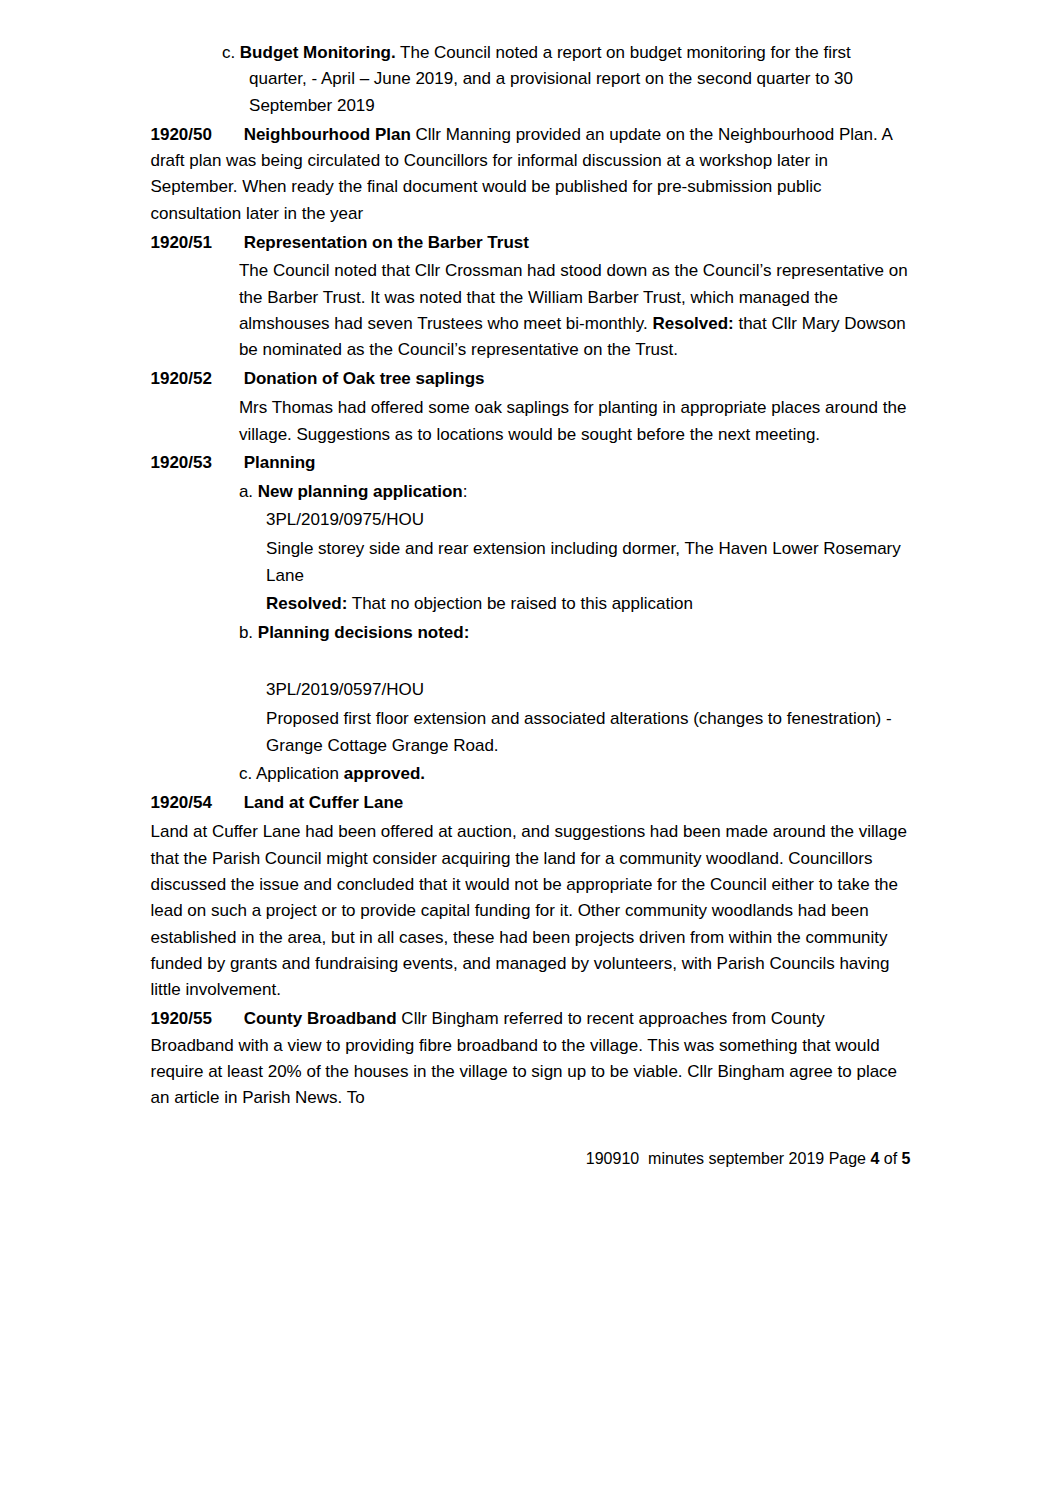c. Budget Monitoring. The Council noted a report on budget monitoring for the first quarter, - April – June 2019, and a provisional report on the second quarter to 30 September 2019
1920/50 Neighbourhood Plan Cllr Manning provided an update on the Neighbourhood Plan. A draft plan was being circulated to Councillors for informal discussion at a workshop later in September. When ready the final document would be published for pre-submission public consultation later in the year
1920/51 Representation on the Barber Trust
The Council noted that Cllr Crossman had stood down as the Council’s representative on the Barber Trust. It was noted that the William Barber Trust, which managed the almshouses had seven Trustees who meet bi-monthly. Resolved: that Cllr Mary Dowson be nominated as the Council’s representative on the Trust.
1920/52 Donation of Oak tree saplings
Mrs Thomas had offered some oak saplings for planting in appropriate places around the village. Suggestions as to locations would be sought before the next meeting.
1920/53 Planning
a. New planning application:
3PL/2019/0975/HOU
Single storey side and rear extension including dormer, The Haven Lower Rosemary Lane
Resolved: That no objection be raised to this application
b. Planning decisions noted:
3PL/2019/0597/HOU
Proposed first floor extension and associated alterations (changes to fenestration) - Grange Cottage Grange Road.
c. Application approved.
1920/54 Land at Cuffer Lane
Land at Cuffer Lane had been offered at auction, and suggestions had been made around the village that the Parish Council might consider acquiring the land for a community woodland. Councillors discussed the issue and concluded that it would not be appropriate for the Council either to take the lead on such a project or to provide capital funding for it. Other community woodlands had been established in the area, but in all cases, these had been projects driven from within the community funded by grants and fundraising events, and managed by volunteers, with Parish Councils having little involvement.
1920/55 County Broadband Cllr Bingham referred to recent approaches from County Broadband with a view to providing fibre broadband to the village. This was something that would require at least 20% of the houses in the village to sign up to be viable. Cllr Bingham agree to place an article in Parish News. To
190910 minutes september 2019 Page 4 of 5